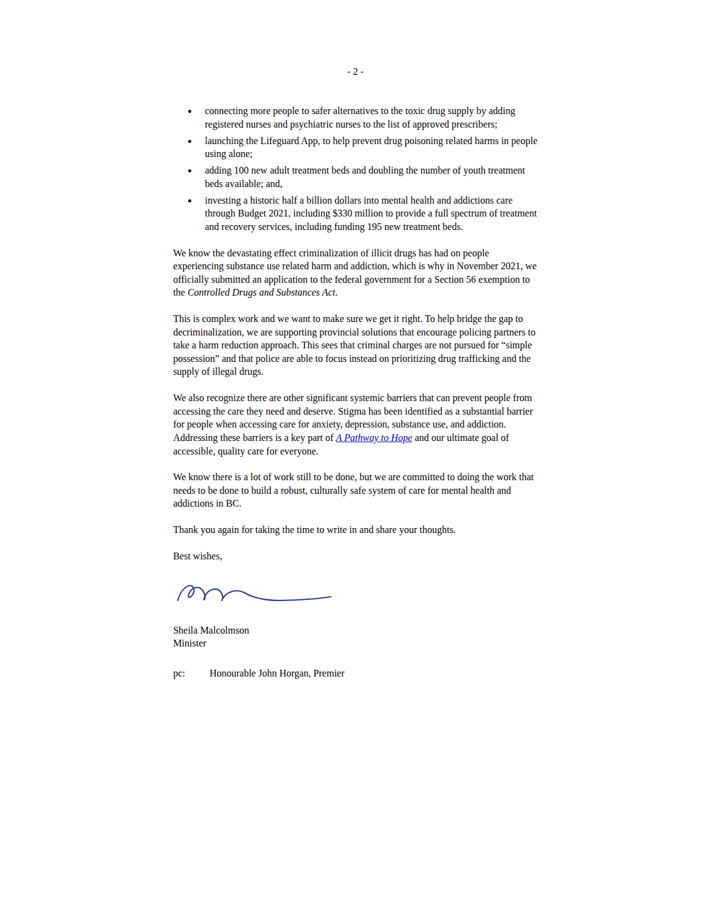- 2 -
connecting more people to safer alternatives to the toxic drug supply by adding registered nurses and psychiatric nurses to the list of approved prescribers;
launching the Lifeguard App, to help prevent drug poisoning related harms in people using alone;
adding 100 new adult treatment beds and doubling the number of youth treatment beds available; and,
investing a historic half a billion dollars into mental health and addictions care through Budget 2021, including $330 million to provide a full spectrum of treatment and recovery services, including funding 195 new treatment beds.
We know the devastating effect criminalization of illicit drugs has had on people experiencing substance use related harm and addiction, which is why in November 2021, we officially submitted an application to the federal government for a Section 56 exemption to the Controlled Drugs and Substances Act.
This is complex work and we want to make sure we get it right. To help bridge the gap to decriminalization, we are supporting provincial solutions that encourage policing partners to take a harm reduction approach. This sees that criminal charges are not pursued for “simple possession” and that police are able to focus instead on prioritizing drug trafficking and the supply of illegal drugs.
We also recognize there are other significant systemic barriers that can prevent people from accessing the care they need and deserve. Stigma has been identified as a substantial barrier for people when accessing care for anxiety, depression, substance use, and addiction. Addressing these barriers is a key part of A Pathway to Hope and our ultimate goal of accessible, quality care for everyone.
We know there is a lot of work still to be done, but we are committed to doing the work that needs to be done to build a robust, culturally safe system of care for mental health and addictions in BC.
Thank you again for taking the time to write in and share your thoughts.
Best wishes,
Sheila Malcolmson
Minister
pc: Honourable John Horgan, Premier